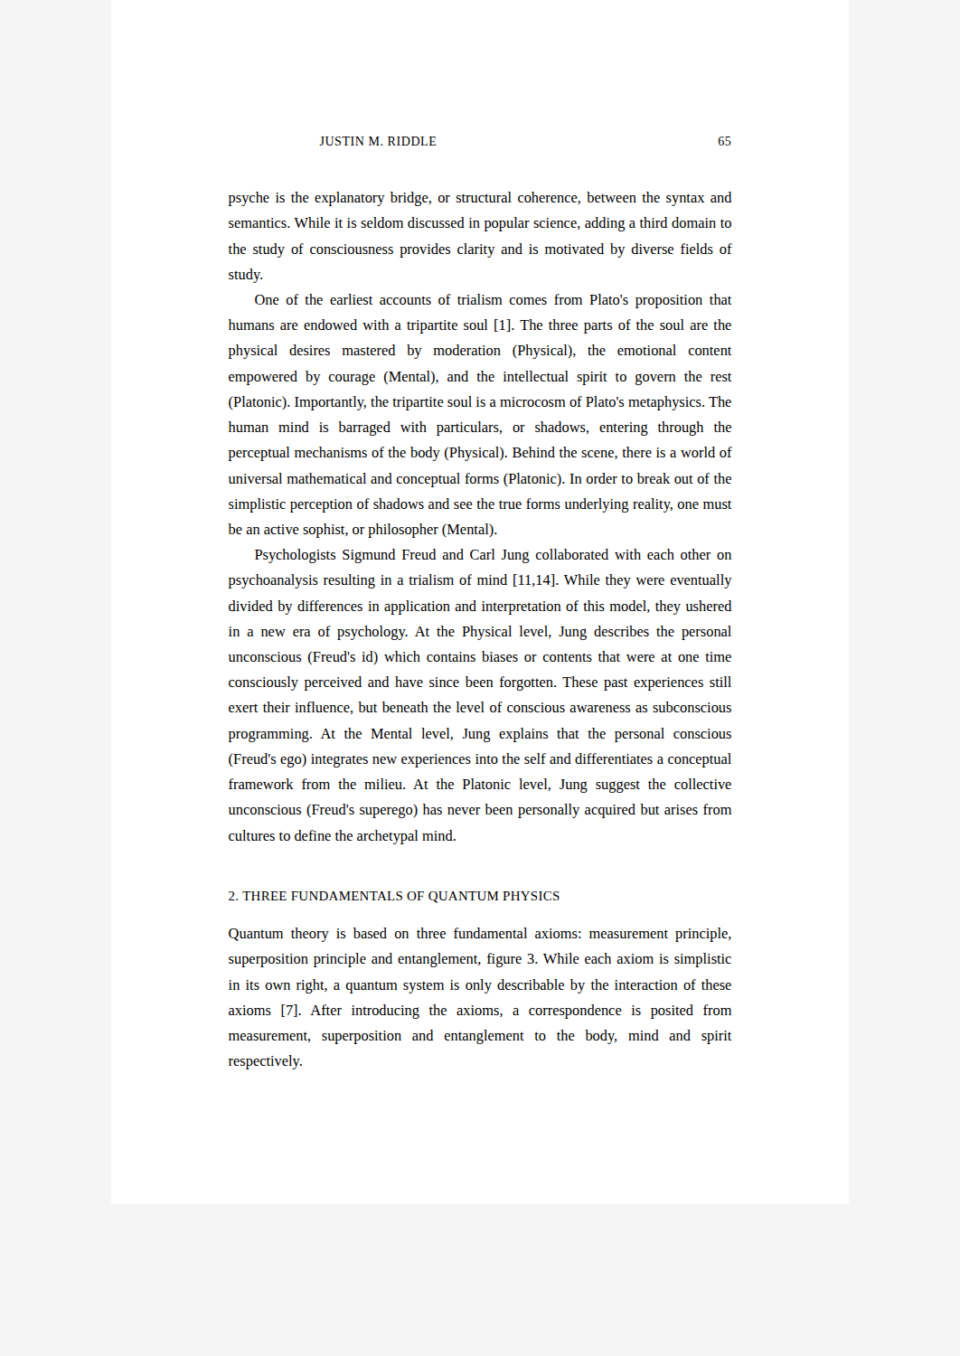JUSTIN M. RIDDLE 65
psyche is the explanatory bridge, or structural coherence, between the syntax and semantics. While it is seldom discussed in popular science, adding a third domain to the study of consciousness provides clarity and is motivated by diverse fields of study.
One of the earliest accounts of trialism comes from Plato's proposition that humans are endowed with a tripartite soul [1]. The three parts of the soul are the physical desires mastered by moderation (Physical), the emotional content empowered by courage (Mental), and the intellectual spirit to govern the rest (Platonic). Importantly, the tripartite soul is a microcosm of Plato's metaphysics. The human mind is barraged with particulars, or shadows, entering through the perceptual mechanisms of the body (Physical). Behind the scene, there is a world of universal mathematical and conceptual forms (Platonic). In order to break out of the simplistic perception of shadows and see the true forms underlying reality, one must be an active sophist, or philosopher (Mental).
Psychologists Sigmund Freud and Carl Jung collaborated with each other on psychoanalysis resulting in a trialism of mind [11,14]. While they were eventually divided by differences in application and interpretation of this model, they ushered in a new era of psychology. At the Physical level, Jung describes the personal unconscious (Freud's id) which contains biases or contents that were at one time consciously perceived and have since been forgotten. These past experiences still exert their influence, but beneath the level of conscious awareness as subconscious programming. At the Mental level, Jung explains that the personal conscious (Freud's ego) integrates new experiences into the self and differentiates a conceptual framework from the milieu. At the Platonic level, Jung suggest the collective unconscious (Freud's superego) has never been personally acquired but arises from cultures to define the archetypal mind.
2. Three fundamentals of quantum physics
Quantum theory is based on three fundamental axioms: measurement principle, superposition principle and entanglement, figure 3. While each axiom is simplistic in its own right, a quantum system is only describable by the interaction of these axioms [7]. After introducing the axioms, a correspondence is posited from measurement, superposition and entanglement to the body, mind and spirit respectively.